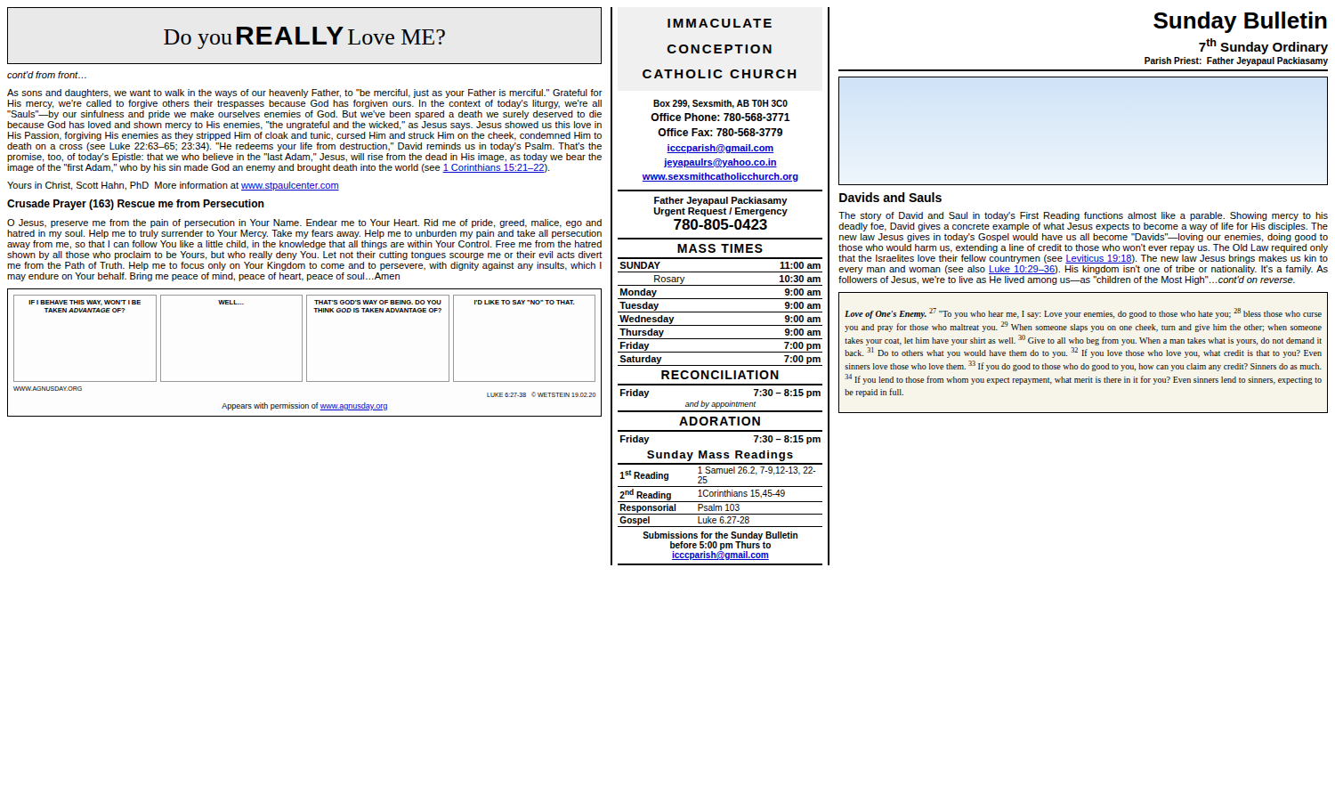Do you REALLY Love ME?
cont'd from front…
As sons and daughters, we want to walk in the ways of our heavenly Father, to "be merciful, just as your Father is merciful." Grateful for His mercy, we're called to forgive others their trespasses because God has forgiven ours. In the context of today's liturgy, we're all "Sauls"—by our sinfulness and pride we make ourselves enemies of God. But we've been spared a death we surely deserved to die because God has loved and shown mercy to His enemies, "the ungrateful and the wicked," as Jesus says. Jesus showed us this love in His Passion, forgiving His enemies as they stripped Him of cloak and tunic, cursed Him and struck Him on the cheek, condemned Him to death on a cross (see Luke 22:63–65; 23:34). "He redeems your life from destruction," David reminds us in today's Psalm. That's the promise, too, of today's Epistle: that we who believe in the "last Adam," Jesus, will rise from the dead in His image, as today we bear the image of the "first Adam," who by his sin made God an enemy and brought death into the world (see 1 Corinthians 15:21–22).
Yours in Christ, Scott Hahn, PhD More information at www.stpaulcenter.com
Crusade Prayer (163) Rescue me from Persecution
O Jesus, preserve me from the pain of persecution in Your Name. Endear me to Your Heart. Rid me of pride, greed, malice, ego and hatred in my soul. Help me to truly surrender to Your Mercy. Take my fears away. Help me to unburden my pain and take all persecution away from me, so that I can follow You like a little child, in the knowledge that all things are within Your Control. Free me from the hatred shown by all those who proclaim to be Yours, but who really deny You. Let not their cutting tongues scourge me or their evil acts divert me from the Path of Truth. Help me to focus only on Your Kingdom to come and to persevere, with dignity against any insults, which I may endure on Your behalf. Bring me peace of mind, peace of heart, peace of soul…Amen
If I behave this way, won't I be taken advantage of?
Well…
That's God's way of being. Do you think God is taken advantage of?
I'd like to say "NO" to that.
WWW.AGNUSDAY.ORG
LUKE 6:27-38 © WETSTEIN 19.02.20
Appears with permission of www.agnusday.org
IMMACULATE
CONCEPTION
CATHOLIC CHURCH
Box 299, Sexsmith, AB T0H 3C0
Office Phone: 780-568-3771
Office Fax: 780-568-3779
icccparish@gmail.com
jeyapaulrs@yahoo.co.in
www.sexsmithcatholicchurch.org
Father Jeyapaul Packiasamy
Urgent Request / Emergency
780-805-0423
MASS TIMES
| SUNDAY | 11:00 am |
| Rosary | 10:30 am |
| Monday | 9:00 am |
| Tuesday | 9:00 am |
| Wednesday | 9:00 am |
| Thursday | 9:00 am |
| Friday | 7:00 pm |
| Saturday | 7:00 pm |
RECONCILIATION
Friday 7:30 – 8:15 pm
and by appointment
ADORATION
Friday 7:30 – 8:15 pm
Sunday Mass Readings
| 1 st Reading | 1 Samuel 26.2, 7-9,12-13, 22-25 |
| 2 nd Reading | 1Corinthians 15,45-49 |
| Responsorial | Psalm 103 |
| Gospel | Luke 6.27-28 |
Submissions for the Sunday Bulletin
before 5:00 pm Thurs to
icccparish@gmail.com
Sunday Bulletin
7th Sunday Ordinary
Parish Priest: Father Jeyapaul Packiasamy
Davids and Sauls
The story of David and Saul in today's First Reading functions almost like a parable. Showing mercy to his deadly foe, David gives a concrete example of what Jesus expects to become a way of life for His disciples. The new law Jesus gives in today's Gospel would have us all become "Davids"—loving our enemies, doing good to those who would harm us, extending a line of credit to those who won't ever repay us. The Old Law required only that the Israelites love their fellow countrymen (see Leviticus 19:18). The new law Jesus brings makes us kin to every man and woman (see also Luke 10:29–36). His kingdom isn't one of tribe or nationality. It's a family. As followers of Jesus, we're to live as He lived among us—as "children of the Most High"…cont'd on reverse.
Love of One's Enemy. 27 "To you who hear me, I say: Love your enemies, do good to those who hate you; 28 bless those who curse you and pray for those who mal­treat you. 29 When someone slaps you on one cheek, turn and give him the other; when someone takes your coat, let him have your shirt as well. 30 Give to all who beg from you. When a man takes what is yours, do not demand it back. 31 Do to others what you would have them do to you. 32 If you love those who love you, what credit is that to you? Even sinners love those who love them. 33 If you do good to those who do good to you, how can you claim any credit? Sinners do as much. 34 If you lend to those from whom you expect repayment, what merit is there in it for you? Even sinners lend to sinners, expecting to be repaid in full.